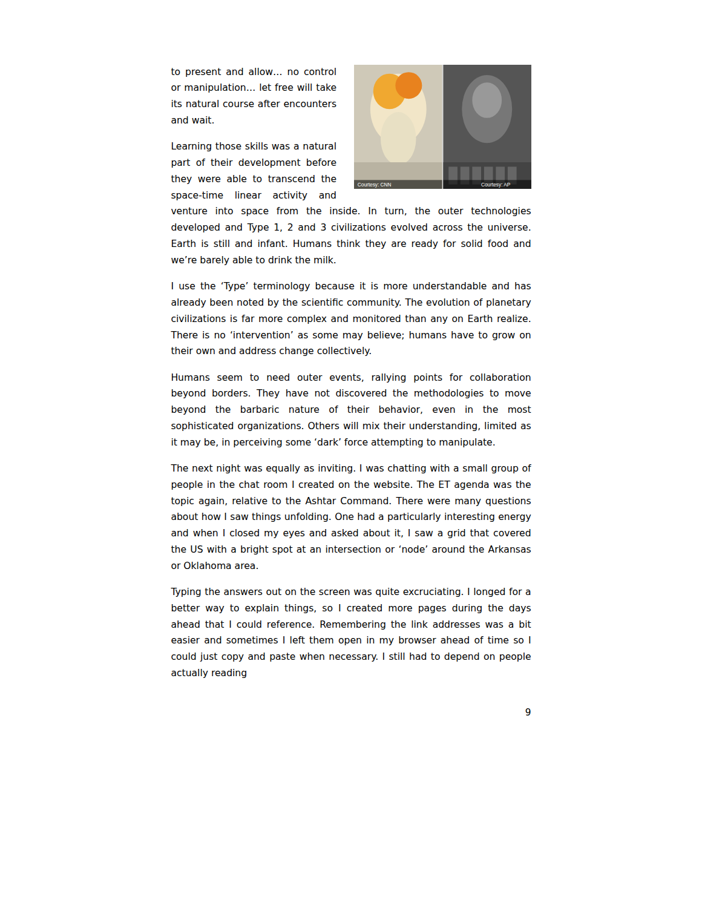to present and allow… no control or manipulation… let free will take its natural course after encounters and wait.
Learning those skills was a natural part of their development before they were able to transcend the space-time linear activity and venture into space from the inside. In turn, the outer technologies developed and Type 1, 2 and 3 civilizations evolved across the universe. Earth is still and infant. Humans think they are ready for solid food and we’re barely able to drink the milk.
I use the ‘Type’ terminology because it is more understandable and has already been noted by the scientific community. The evolution of planetary civilizations is far more complex and monitored than any on Earth realize. There is no ‘intervention’ as some may believe; humans have to grow on their own and address change collectively.
Humans seem to need outer events, rallying points for collaboration beyond borders. They have not discovered the methodologies to move beyond the barbaric nature of their behavior, even in the most sophisticated organizations. Others will mix their understanding, limited as it may be, in perceiving some ‘dark’ force attempting to manipulate.
The next night was equally as inviting. I was chatting with a small group of people in the chat room I created on the website. The ET agenda was the topic again, relative to the Ashtar Command. There were many questions about how I saw things unfolding. One had a particularly interesting energy and when I closed my eyes and asked about it, I saw a grid that covered the US with a bright spot at an intersection or ‘node’ around the Arkansas or Oklahoma area.
Typing the answers out on the screen was quite excruciating. I longed for a better way to explain things, so I created more pages during the days ahead that I could reference. Remembering the link addresses was a bit easier and sometimes I left them open in my browser ahead of time so I could just copy and paste when necessary. I still had to depend on people actually reading
9